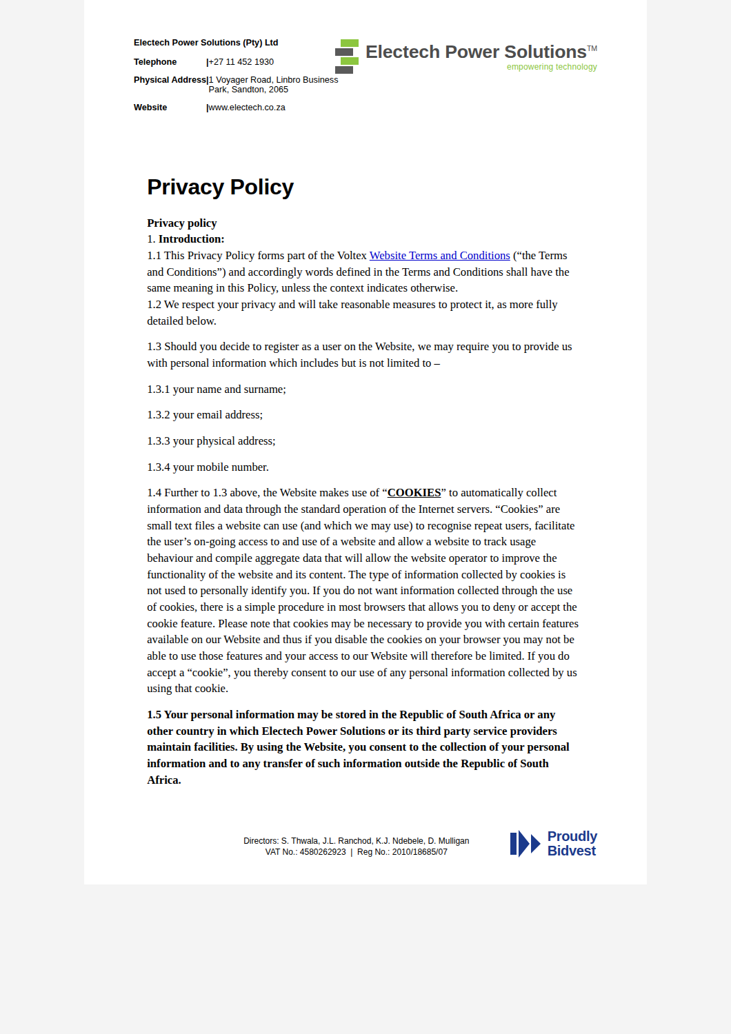Electech Power Solutions (Pty) Ltd
| Telephone | / | +27 11 452 1930 |
| Physical Address | / | 1 Voyager Road, Linbro Business Park, Sandton, 2065 |
| Website | / | www.electech.co.za |
Electech Power SolutionsTM
empowering technology
Privacy Policy
Privacy policy
1. Introduction:
1.1 This Privacy Policy forms part of the Voltex Website Terms and Conditions (“the Terms and Conditions”) and accordingly words defined in the Terms and Conditions shall have the same meaning in this Policy, unless the context indicates otherwise.
1.2 We respect your privacy and will take reasonable measures to protect it, as more fully detailed below.
1.3 Should you decide to register as a user on the Website, we may require you to provide us with personal information which includes but is not limited to –
1.3.1 your name and surname;
1.3.2 your email address;
1.3.3 your physical address;
1.3.4 your mobile number.
1.4 Further to 1.3 above, the Website makes use of “COOKIES” to automatically collect information and data through the standard operation of the Internet servers. “Cookies” are small text files a website can use (and which we may use) to recognise repeat users, facilitate the user’s on-going access to and use of a website and allow a website to track usage behaviour and compile aggregate data that will allow the website operator to improve the functionality of the website and its content. The type of information collected by cookies is not used to personally identify you. If you do not want information collected through the use of cookies, there is a simple procedure in most browsers that allows you to deny or accept the cookie feature. Please note that cookies may be necessary to provide you with certain features available on our Website and thus if you disable the cookies on your browser you may not be able to use those features and your access to our Website will therefore be limited. If you do accept a “cookie”, you thereby consent to our use of any personal information collected by us using that cookie.
1.5 Your personal information may be stored in the Republic of South Africa or any other country in which Electech Power Solutions or its third party service providers maintain facilities. By using the Website, you consent to the collection of your personal information and to any transfer of such information outside the Republic of South Africa.
Directors: S. Thwala, J.L. Ranchod, K.J. Ndebele, D. Mulligan
VAT No.: 4580262923 | Reg No.: 2010/18685/07
Proudly
Bidvest